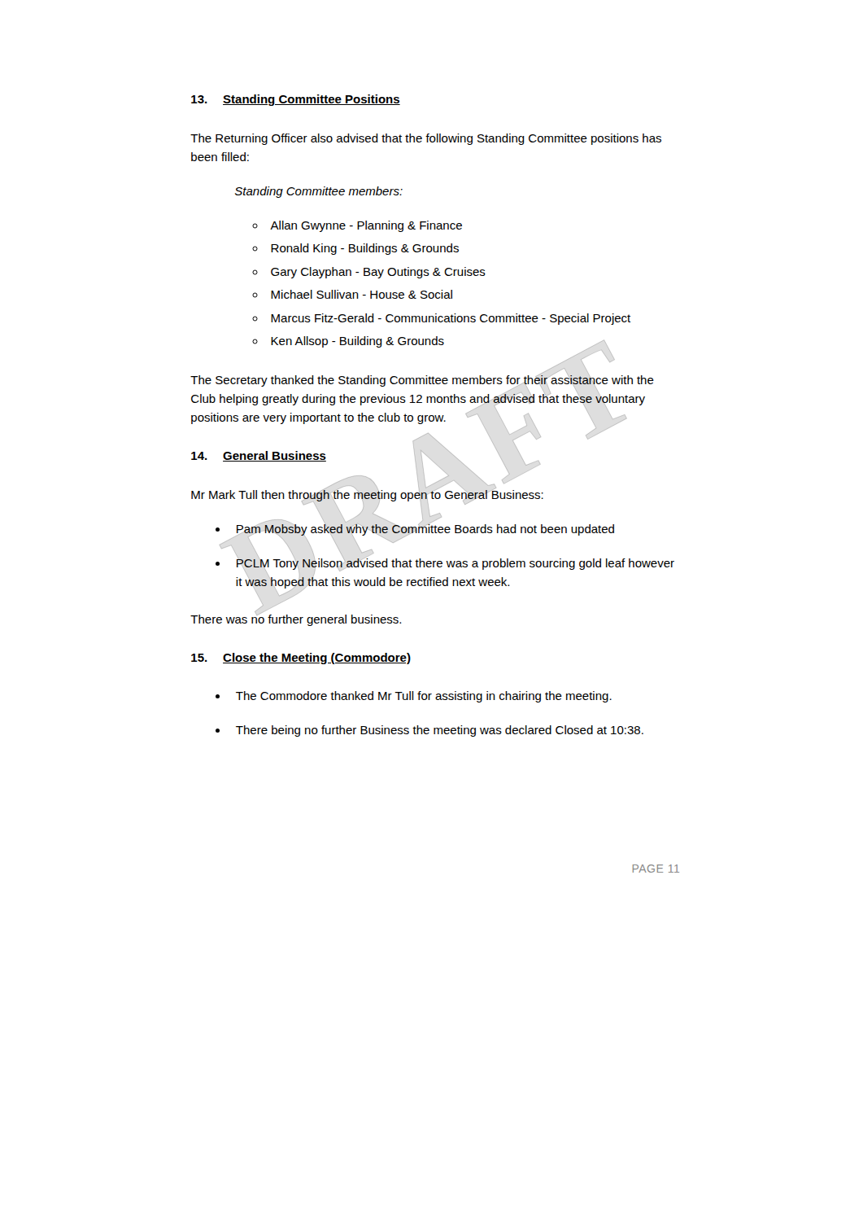DRAFT
13. Standing Committee Positions
The Returning Officer also advised that the following Standing Committee positions has been filled:
Standing Committee members:
Allan Gwynne - Planning & Finance
Ronald King - Buildings & Grounds
Gary Clayphan - Bay Outings & Cruises
Michael Sullivan - House & Social
Marcus Fitz-Gerald - Communications Committee - Special Project
Ken Allsop - Building & Grounds
The Secretary thanked the Standing Committee members for their assistance with the Club helping greatly during the previous 12 months and advised that these voluntary positions are very important to the club to grow.
14. General Business
Mr Mark Tull then through the meeting open to General Business:
Pam Mobsby asked why the Committee Boards had not been updated
PCLM Tony Neilson advised that there was a problem sourcing gold leaf however it was hoped that this would be rectified next week.
There was no further general business.
15. Close the Meeting (Commodore)
The Commodore thanked Mr Tull for assisting in chairing the meeting.
There being no further Business the meeting was declared Closed at 10:38.
PAGE 11